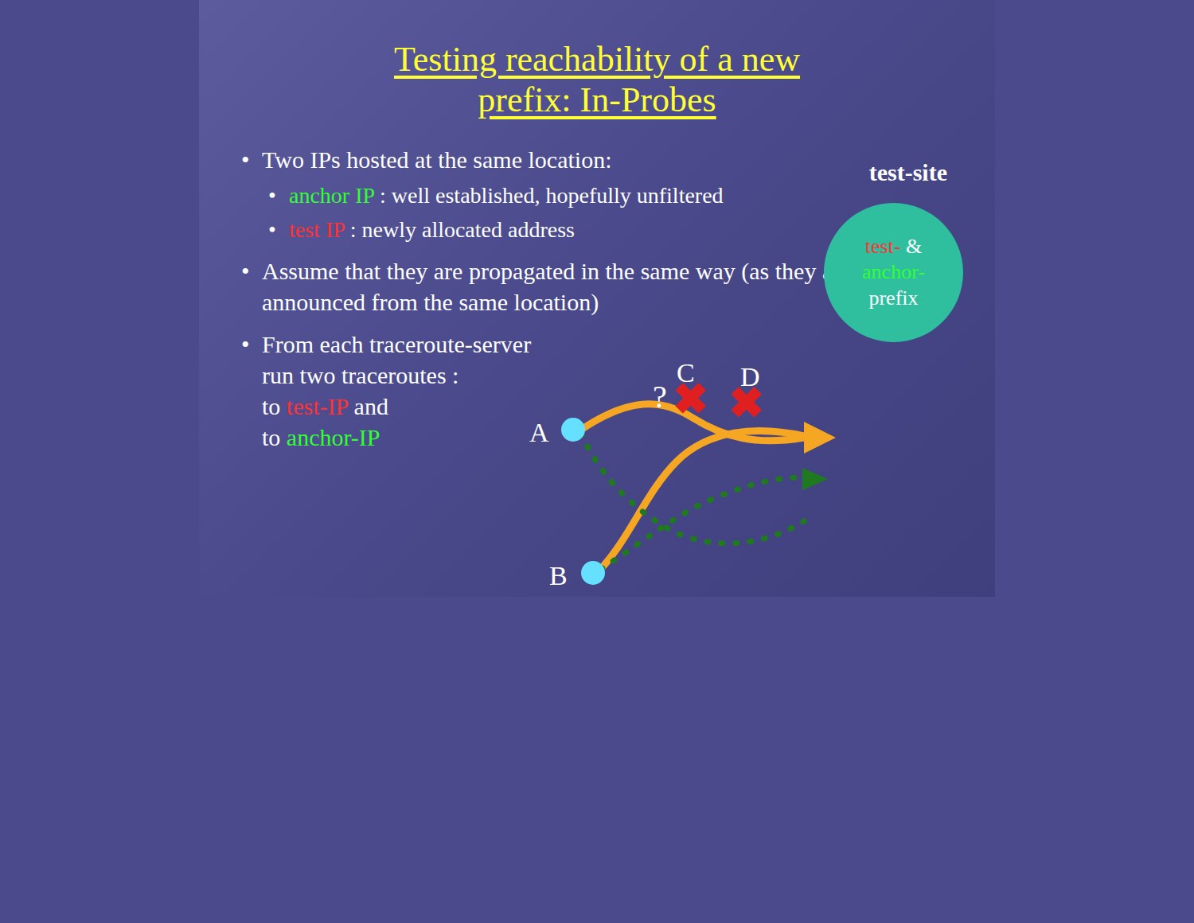Testing reachability of a new
prefix: In-Probes
Two IPs hosted at the same location:
anchor IP : well established, hopefully unfiltered
test IP : newly allocated address
Assume that they are propagated in the same way (as they are announced from the same location)
From each traceroute-server
run two traceroutes :
to test-IP and
to anchor-IP
test-site
test- &
anchor-
prefix
A
B
C
D
?
✖
✖